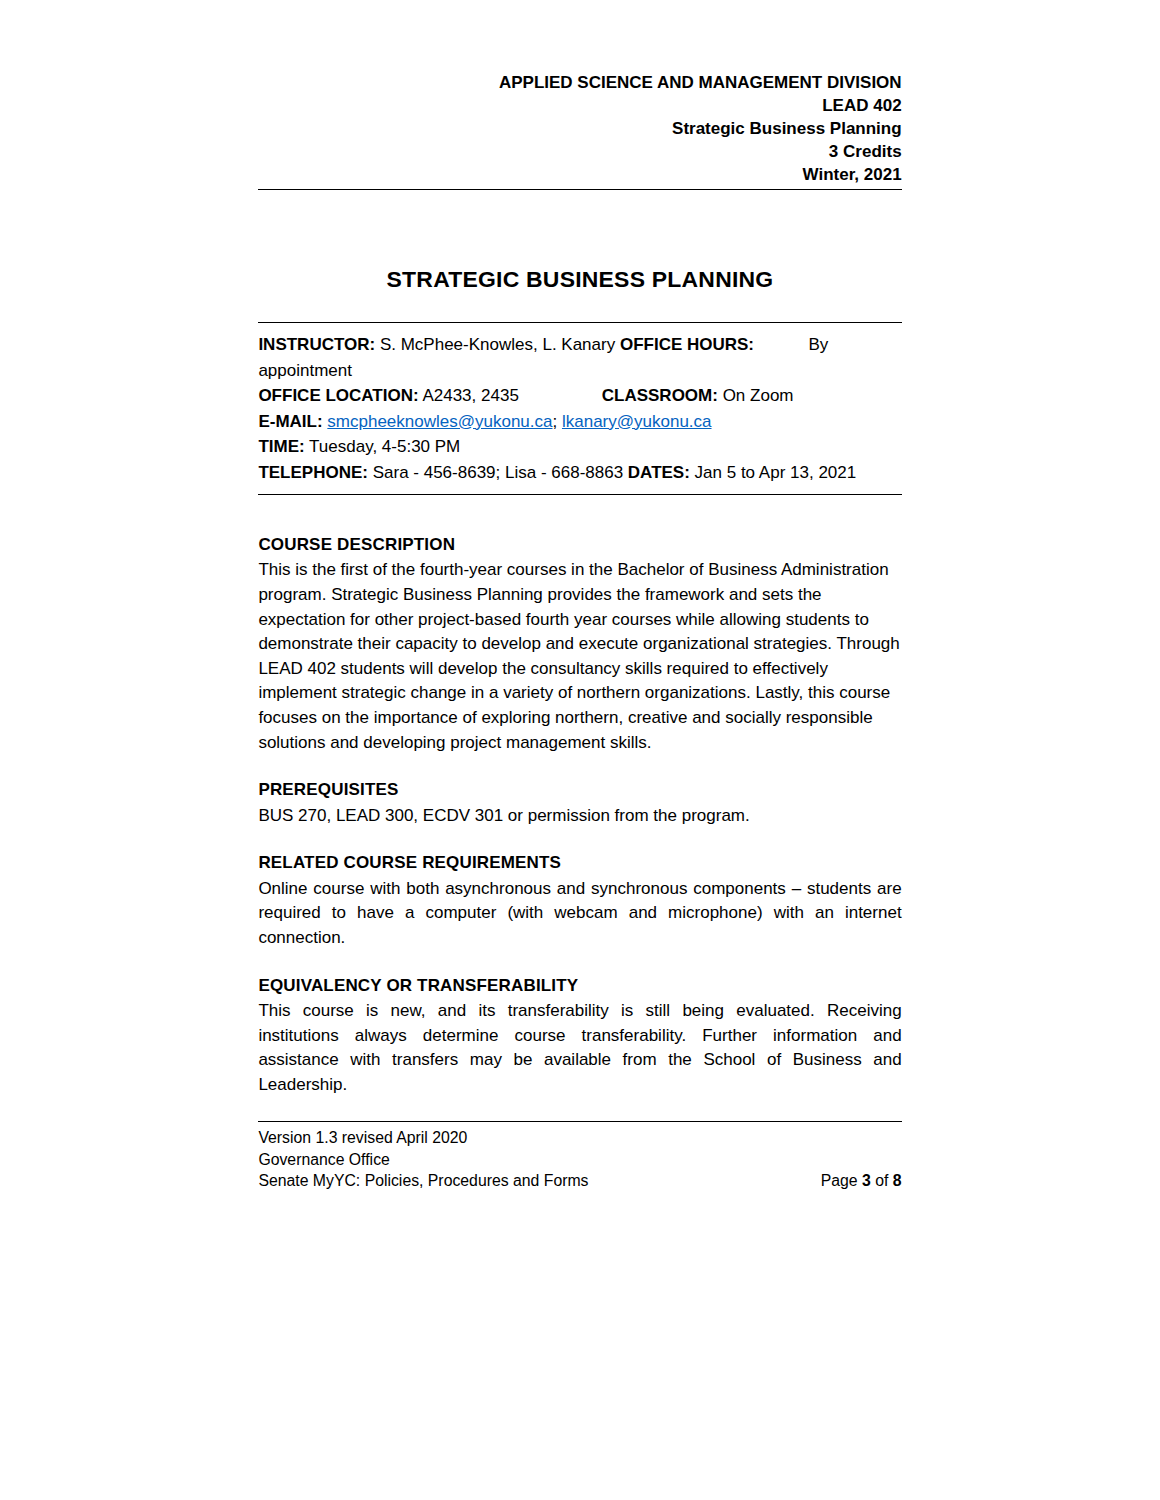APPLIED SCIENCE AND MANAGEMENT DIVISION
LEAD 402
Strategic Business Planning
3 Credits
Winter, 2021
STRATEGIC BUSINESS PLANNING
INSTRUCTOR: S. McPhee-Knowles, L. Kanary OFFICE HOURS: By appointment
OFFICE LOCATION: A2433, 2435 CLASSROOM: On Zoom
E-MAIL: smcpheeknowles@yukonu.ca; lkanary@yukonu.ca
TIME: Tuesday, 4-5:30 PM
TELEPHONE: Sara - 456-8639; Lisa - 668-8863 DATES: Jan 5 to Apr 13, 2021
COURSE DESCRIPTION
This is the first of the fourth-year courses in the Bachelor of Business Administration program. Strategic Business Planning provides the framework and sets the expectation for other project-based fourth year courses while allowing students to demonstrate their capacity to develop and execute organizational strategies. Through LEAD 402 students will develop the consultancy skills required to effectively implement strategic change in a variety of northern organizations. Lastly, this course focuses on the importance of exploring northern, creative and socially responsible solutions and developing project management skills.
PREREQUISITES
BUS 270, LEAD 300, ECDV 301 or permission from the program.
RELATED COURSE REQUIREMENTS
Online course with both asynchronous and synchronous components – students are required to have a computer (with webcam and microphone) with an internet connection.
EQUIVALENCY OR TRANSFERABILITY
This course is new, and its transferability is still being evaluated. Receiving institutions always determine course transferability. Further information and assistance with transfers may be available from the School of Business and Leadership.
Version 1.3 revised April 2020
Governance Office
Senate MyYC: Policies, Procedures and Forms Page 3 of 8